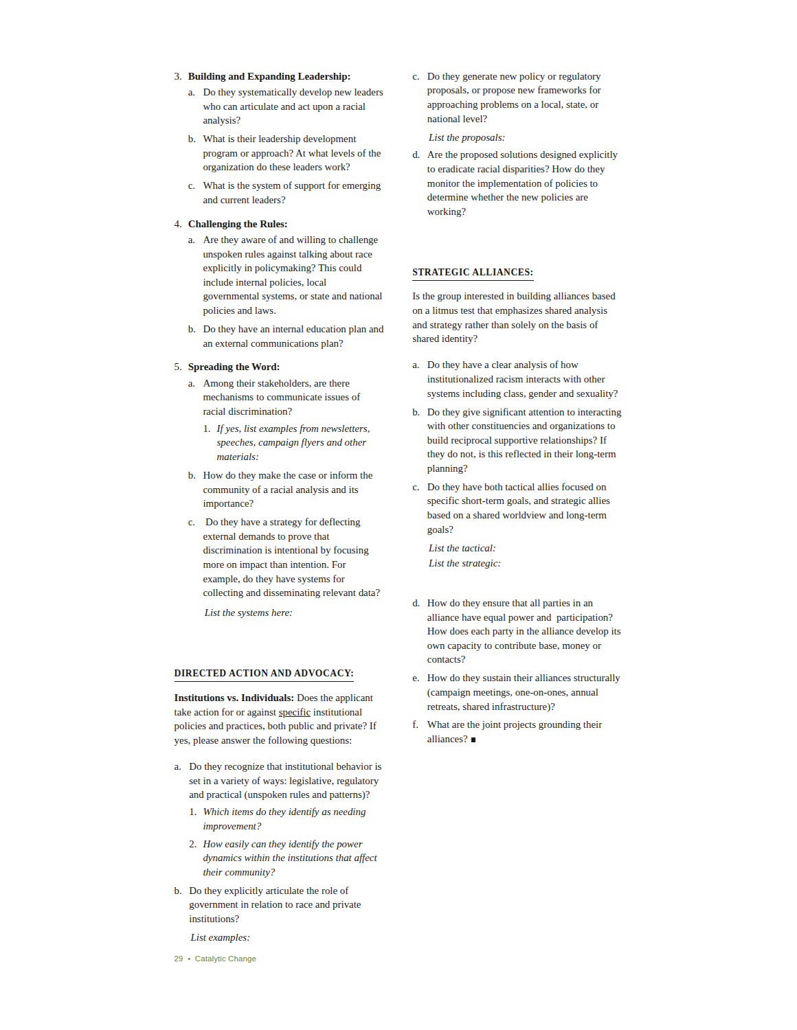3. Building and Expanding Leadership:
a. Do they systematically develop new leaders who can articulate and act upon a racial analysis?
b. What is their leadership development program or approach? At what levels of the organization do these leaders work?
c. What is the system of support for emerging and current leaders?
4. Challenging the Rules:
a. Are they aware of and willing to challenge unspoken rules against talking about race explicitly in policymaking? This could include internal policies, local governmental systems, or state and national policies and laws.
b. Do they have an internal education plan and an external communications plan?
5. Spreading the Word:
a. Among their stakeholders, are there mechanisms to communicate issues of racial discrimination?
1. If yes, list examples from newsletters, speeches, campaign flyers and other materials:
b. How do they make the case or inform the community of a racial analysis and its importance?
c. Do they have a strategy for deflecting external demands to prove that discrimination is intentional by focusing more on impact than intention. For example, do they have systems for collecting and disseminating relevant data?
List the systems here:
Directed Action and Advocacy:
Institutions vs. Individuals: Does the applicant take action for or against specific institutional policies and practices, both public and private? If yes, please answer the following questions:
a. Do they recognize that institutional behavior is set in a variety of ways: legislative, regulatory and practical (unspoken rules and patterns)?
1. Which items do they identify as needing improvement?
2. How easily can they identify the power dynamics within the institutions that affect their community?
b. Do they explicitly articulate the role of government in relation to race and private institutions?
List examples:
c. Do they generate new policy or regulatory proposals, or propose new frameworks for approaching problems on a local, state, or national level?
List the proposals:
d. Are the proposed solutions designed explicitly to eradicate racial disparities? How do they monitor the implementation of policies to determine whether the new policies are working?
Strategic Alliances:
Is the group interested in building alliances based on a litmus test that emphasizes shared analysis and strategy rather than solely on the basis of shared identity?
a. Do they have a clear analysis of how institutionalized racism interacts with other systems including class, gender and sexuality?
b. Do they give significant attention to interacting with other constituencies and organizations to build reciprocal supportive relationships? If they do not, is this reflected in their long-term planning?
c. Do they have both tactical allies focused on specific short-term goals, and strategic allies based on a shared worldview and long-term goals?
List the tactical:
List the strategic:
d. How do they ensure that all parties in an alliance have equal power and participation? How does each party in the alliance develop its own capacity to contribute base, money or contacts?
e. How do they sustain their alliances structurally (campaign meetings, one-on-ones, annual retreats, shared infrastructure)?
f. What are the joint projects grounding their alliances?
29 • Catalytic Change